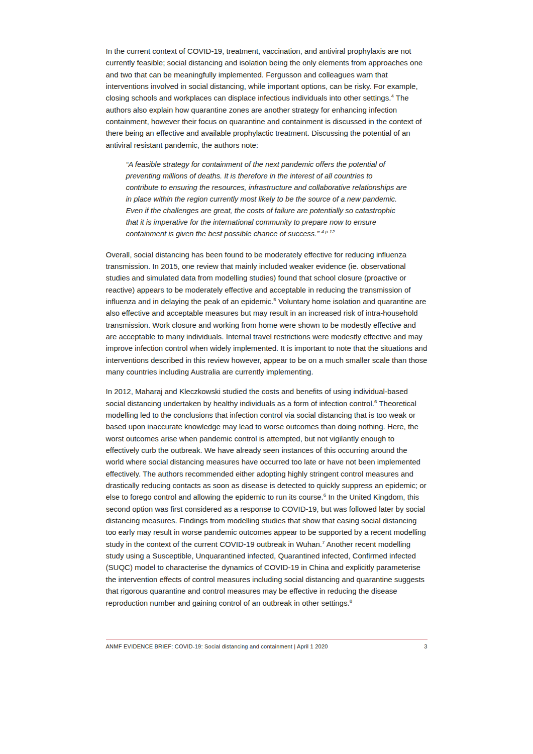In the current context of COVID-19, treatment, vaccination, and antiviral prophylaxis are not currently feasible; social distancing and isolation being the only elements from approaches one and two that can be meaningfully implemented. Fergusson and colleagues warn that interventions involved in social distancing, while important options, can be risky. For example, closing schools and workplaces can displace infectious individuals into other settings.4 The authors also explain how quarantine zones are another strategy for enhancing infection containment, however their focus on quarantine and containment is discussed in the context of there being an effective and available prophylactic treatment. Discussing the potential of an antiviral resistant pandemic, the authors note:
“A feasible strategy for containment of the next pandemic offers the potential of preventing millions of deaths. It is therefore in the interest of all countries to contribute to ensuring the resources, infrastructure and collaborative relationships are in place within the region currently most likely to be the source of a new pandemic. Even if the challenges are great, the costs of failure are potentially so catastrophic that it is imperative for the international community to prepare now to ensure containment is given the best possible chance of success.” 4 p.12
Overall, social distancing has been found to be moderately effective for reducing influenza transmission. In 2015, one review that mainly included weaker evidence (ie. observational studies and simulated data from modelling studies) found that school closure (proactive or reactive) appears to be moderately effective and acceptable in reducing the transmission of influenza and in delaying the peak of an epidemic.5 Voluntary home isolation and quarantine are also effective and acceptable measures but may result in an increased risk of intra-household transmission. Work closure and working from home were shown to be modestly effective and are acceptable to many individuals. Internal travel restrictions were modestly effective and may improve infection control when widely implemented. It is important to note that the situations and interventions described in this review however, appear to be on a much smaller scale than those many countries including Australia are currently implementing.
In 2012, Maharaj and Kleczkowski studied the costs and benefits of using individual-based social distancing undertaken by healthy individuals as a form of infection control.6 Theoretical modelling led to the conclusions that infection control via social distancing that is too weak or based upon inaccurate knowledge may lead to worse outcomes than doing nothing. Here, the worst outcomes arise when pandemic control is attempted, but not vigilantly enough to effectively curb the outbreak. We have already seen instances of this occurring around the world where social distancing measures have occurred too late or have not been implemented effectively. The authors recommended either adopting highly stringent control measures and drastically reducing contacts as soon as disease is detected to quickly suppress an epidemic; or else to forego control and allowing the epidemic to run its course.6 In the United Kingdom, this second option was first considered as a response to COVID-19, but was followed later by social distancing measures. Findings from modelling studies that show that easing social distancing too early may result in worse pandemic outcomes appear to be supported by a recent modelling study in the context of the current COVID-19 outbreak in Wuhan.7 Another recent modelling study using a Susceptible, Unquarantined infected, Quarantined infected, Confirmed infected (SUQC) model to characterise the dynamics of COVID-19 in China and explicitly parameterise the intervention effects of control measures including social distancing and quarantine suggests that rigorous quarantine and control measures may be effective in reducing the disease reproduction number and gaining control of an outbreak in other settings.8
ANMF EVIDENCE BRIEF: COVID-19: Social distancing and containment | April 1 2020 3